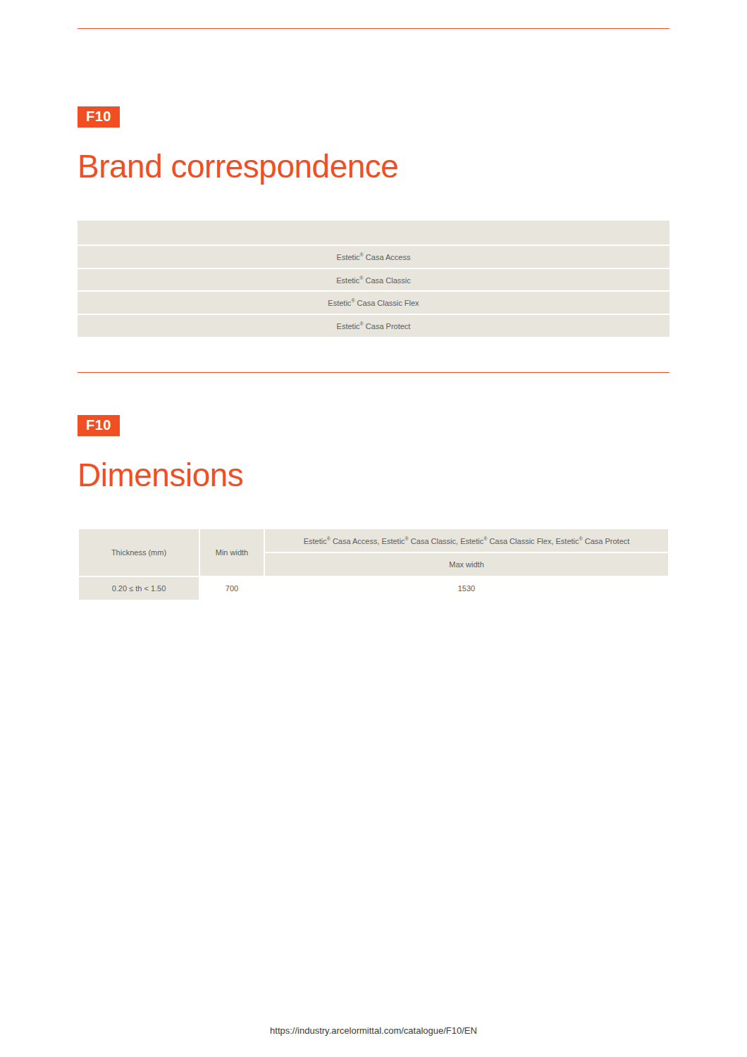F10
Brand correspondence
| Estetic ® Casa Access |
| Estetic ® Casa Classic |
| Estetic ® Casa Classic Flex |
| Estetic ® Casa Protect |
F10
Dimensions
| Thickness (mm) | Min width | Estetic ® Casa Access, Estetic ® Casa Classic, Estetic ® Casa Classic Flex, Estetic ® Casa Protect |
| Max width |
| 0.20 ≤ th < 1.50 | 700 | 1530 |
https://industry.arcelormittal.com/catalogue/F10/EN